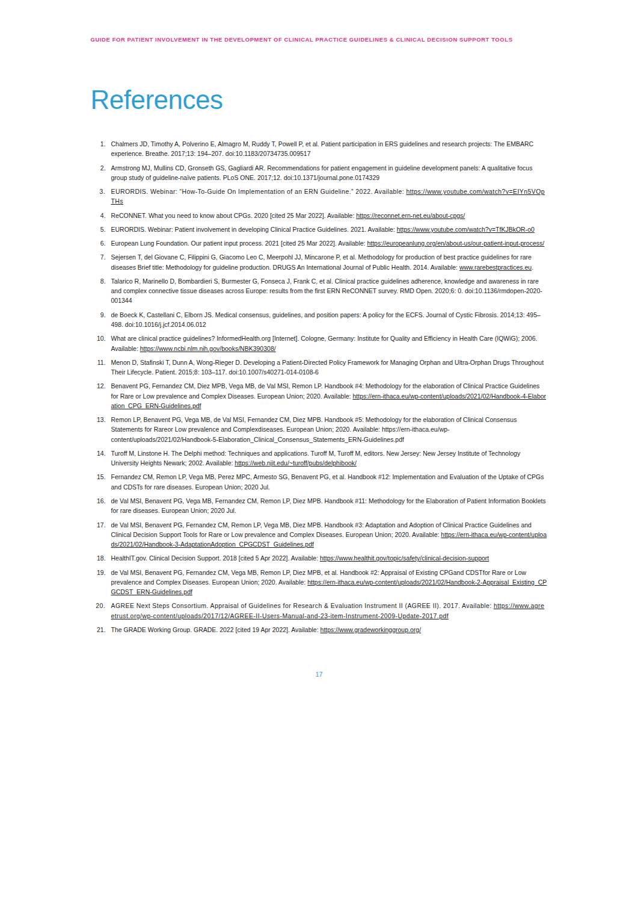Guide for patient involvement in the development of clinical practice guidelines & clinical decision support tools
References
Chalmers JD, Timothy A, Polverino E, Almagro M, Ruddy T, Powell P, et al. Patient participation in ERS guidelines and research projects: The EMBARC experience. Breathe. 2017;13: 194–207. doi:10.1183/20734735.009517
Armstrong MJ, Mullins CD, Gronseth GS, Gagliardi AR. Recommendations for patient engagement in guideline development panels: A qualitative focus group study of guideline-naïve patients. PLoS ONE. 2017;12. doi:10.1371/journal.pone.0174329
EURORDIS. Webinar: “How-To-Guide On Implementation of an ERN Guideline.” 2022. Available: https://www.youtube.com/watch?v=EIYn5VOpTHs
ReCONNET. What you need to know about CPGs. 2020 [cited 25 Mar 2022]. Available: https://reconnet.ern-net.eu/about-cpgs/
EURORDIS. Webinar: Patient involvement in developing Clinical Practice Guidelines. 2021. Available: https://www.youtube.com/watch?v=TfKJBkOR-o0
European Lung Foundation. Our patient input process. 2021 [cited 25 Mar 2022]. Available: https://europeanlung.org/en/about-us/our-patient-input-process/
Sejersen T, del Giovane C, Filippini G, Giacomo Leo C, Meerpohl JJ, Mincarone P, et al. Methodology for production of best practice guidelines for rare diseases Brief title: Methodology for guideline production. DRUGS An International Journal of Public Health. 2014. Available: www.rarebestpractices.eu.
Talarico R, Marinello D, Bombardieri S, Burmester G, Fonseca J, Frank C, et al. Clinical practice guidelines adherence, knowledge and awareness in rare and complex connective tissue diseases across Europe: results from the first ERN ReCONNET survey. RMD Open. 2020;6: 0. doi:10.1136/rmdopen-2020-001344
de Boeck K, Castellani C, Elborn JS. Medical consensus, guidelines, and position papers: A policy for the ECFS. Journal of Cystic Fibrosis. 2014;13: 495–498. doi:10.1016/j.jcf.2014.06.012
What are clinical practice guidelines? InformedHealth.org [Internet]. Cologne, Germany: Institute for Quality and Efficiency in Health Care (IQWiG); 2006. Available: https://www.ncbi.nlm.nih.gov/books/NBK390308/
Menon D, Stafinski T, Dunn A, Wong-Rieger D. Developing a Patient-Directed Policy Framework for Managing Orphan and Ultra-Orphan Drugs Throughout Their Lifecycle. Patient. 2015;8: 103–117. doi:10.1007/s40271-014-0108-6
Benavent PG, Fernandez CM, Diez MPB, Vega MB, de Val MSI, Remon LP. Handbook #4: Methodology for the elaboration of Clinical Practice Guidelines for Rare or Low prevalence and Complex Diseases. European Union; 2020. Available: https://ern-ithaca.eu/wp-content/uploads/2021/02/Handbook-4-Elaboration_CPG_ERN-Guidelines.pdf
Remon LP, Benavent PG, Vega MB, de Val MSI, Fernandez CM, Diez MPB. Handbook #5: Methodology for the elaboration of Clinical Consensus Statements for Rareor Low prevalence and Complexdiseases. European Union; 2020. Available: https://ern-ithaca.eu/wp-content/uploads/2021/02/Handbook-5-Elaboration_Clinical_Consensus_Statements_ERN-Guidelines.pdf
Turoff M, Linstone H. The Delphi method: Techniques and applications. Turoff M, Turoff M, editors. New Jersey: New Jersey Institute of Technology University Heights Newark; 2002. Available: https://web.njit.edu/~turoff/pubs/delphibook/
Fernandez CM, Remon LP, Vega MB, Perez MPC, Armesto SG, Benavent PG, et al. Handbook #12: Implementation and Evaluation of the Uptake of CPGs and CDSTs for rare diseases. European Union; 2020 Jul.
de Val MSI, Benavent PG, Vega MB, Fernandez CM, Remon LP, Diez MPB. Handbook #11: Methodology for the Elaboration of Patient Information Booklets for rare diseases. European Union; 2020 Jul.
de Val MSI, Benavent PG, Fernandez CM, Remon LP, Vega MB, Diez MPB. Handbook #3: Adaptation and Adoption of Clinical Practice Guidelines and Clinical Decision Support Tools for Rare or Low prevalence and Complex Diseases. European Union; 2020. Available: https://ern-ithaca.eu/wp-content/uploads/2021/02/Handbook-3-AdaptationAdoption_CPGCDST_Guidelines.pdf
HealthIT.gov. Clinical Decision Support. 2018 [cited 5 Apr 2022]. Available: https://www.healthit.gov/topic/safety/clinical-decision-support
de Val MSI, Benavent PG, Fernandez CM, Vega MB, Remon LP, Diez MPB, et al. Handbook #2: Appraisal of Existing CPGand CDSTfor Rare or Low prevalence and Complex Diseases. European Union; 2020. Available: https://ern-ithaca.eu/wp-content/uploads/2021/02/Handbook-2-Appraisal_Existing_CPGCDST_ERN-Guidelines.pdf
AGREE Next Steps Consortium. Appraisal of Guidelines for Research & Evaluation Instrument II (AGREE II). 2017. Available: https://www.agreetrust.org/wp-content/uploads/2017/12/AGREE-II-Users-Manual-and-23-item-Instrument-2009-Update-2017.pdf
The GRADE Working Group. GRADE. 2022 [cited 19 Apr 2022]. Available: https://www.gradeworkinggroup.org/
17